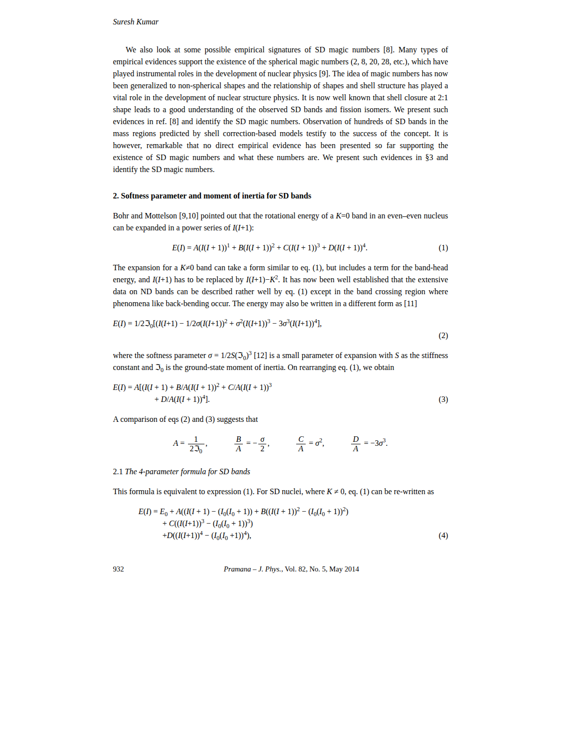Suresh Kumar
We also look at some possible empirical signatures of SD magic numbers [8]. Many types of empirical evidences support the existence of the spherical magic numbers (2, 8, 20, 28, etc.), which have played instrumental roles in the development of nuclear physics [9]. The idea of magic numbers has now been generalized to non-spherical shapes and the relationship of shapes and shell structure has played a vital role in the development of nuclear structure physics. It is now well known that shell closure at 2:1 shape leads to a good understanding of the observed SD bands and fission isomers. We present such evidences in ref. [8] and identify the SD magic numbers. Observation of hundreds of SD bands in the mass regions predicted by shell correction-based models testify to the success of the concept. It is however, remarkable that no direct empirical evidence has been presented so far supporting the existence of SD magic numbers and what these numbers are. We present such evidences in §3 and identify the SD magic numbers.
2. Softness parameter and moment of inertia for SD bands
Bohr and Mottelson [9,10] pointed out that the rotational energy of a K=0 band in an even–even nucleus can be expanded in a power series of I(I+1):
E(I) = A(I(I + 1))1 + B(I(I + 1))2 + C(I(I + 1))3 + D(I(I + 1))4.
(1)
The expansion for a K≠0 band can take a form similar to eq. (1), but includes a term for the band-head energy, and I(I+1) has to be replaced by I(I+1)−K2. It has now been well established that the extensive data on ND bands can be described rather well by eq. (1) except in the band crossing region where phenomena like back-bending occur. The energy may also be written in a different form as [11]
E(I) = 1/2ℑ0[(I(I+1) − 1/2σ(I(I+1))2 + σ2(I(I+1))3 − 3σ3(I(I+1))4],
(2)
where the softness parameter σ = 1/2S(ℑ0)3 [12] is a small parameter of expansion with S as the stiffness constant and ℑ0 is the ground-state moment of inertia. On rearranging eq. (1), we obtain
E(I) = A[(I(I + 1) + B/A(I(I + 1))2 + C/A(I(I + 1))3
+ D/A(I(I + 1))4].
(3)
A comparison of eqs (2) and (3) suggests that
A = 12ℑ0, BA = −σ 2, CA = σ2, DA = −3σ3.
2.1 The 4-parameter formula for SD bands
This formula is equivalent to expression (1). For SD nuclei, where K ≠ 0, eq. (1) can be re-written as
E(I) = E0 + A((I(I + 1) − (I0(I0 + 1)) + B((I(I + 1))2 − (I0(I0 + 1))2)
+ C((I(I+1))3 − (I0(I0 + 1))3)
+D((I(I+1))4 − (I0(I0 +1))4),
(4)
932
Pramana – J. Phys., Vol. 82, No. 5, May 2014